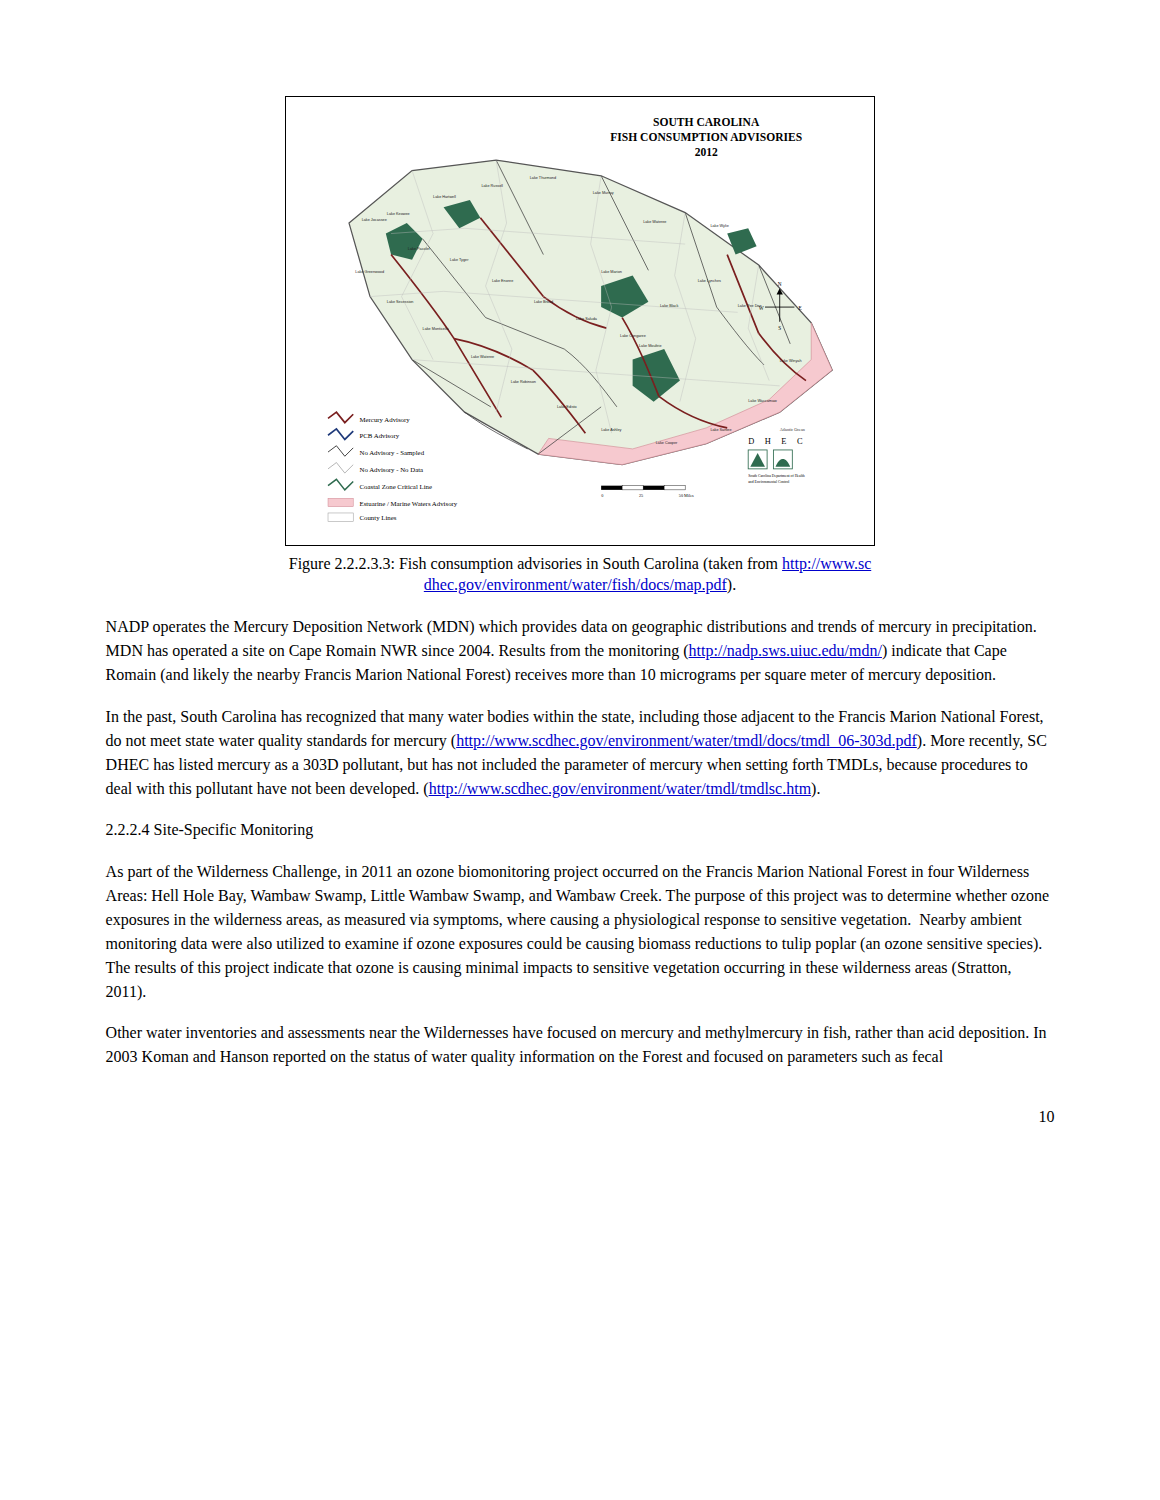SOUTH CAROLINA FISH CONSUMPTION ADVISORIES 2012 Lake Jocassee Lake Keowee Lake Hartwell Lake Russell Lake Thurmond Lake Murray Lake Wateree Lake Wylie Lake Marion Lake Moultrie Lake Greenwood Lake Secession Lake Monticello Lake Wateree Lake Robinson Lake Edisto Lake Ashley Lake Cooper Lake Santee Lake Waccamaw Lake Winyah Lake Pee Dee Lake Lynches Lake Black Lake Congaree Lake Saluda Lake Broad Lake Enoree Lake Tyger Lake Pacolet Mercury Advisory PCB Advisory No Advisory - Sampled No Advisory - No Data Coastal Zone Critical Line Estuarine / Marine Waters Advisory County Lines N E W S D H E C South Carolina Department of Health and Environmental Control 0 25 50 Miles Atlantic Ocean
Figure 2.2.2.3.3: Fish consumption advisories in South Carolina (taken from http://www.scdhec.gov/environment/water/fish/docs/map.pdf).
NADP operates the Mercury Deposition Network (MDN) which provides data on geographic distributions and trends of mercury in precipitation. MDN has operated a site on Cape Romain NWR since 2004. Results from the monitoring (http://nadp.sws.uiuc.edu/mdn/) indicate that Cape Romain (and likely the nearby Francis Marion National Forest) receives more than 10 micrograms per square meter of mercury deposition.
In the past, South Carolina has recognized that many water bodies within the state, including those adjacent to the Francis Marion National Forest, do not meet state water quality standards for mercury (http://www.scdhec.gov/environment/water/tmdl/docs/tmdl_06-303d.pdf). More recently, SC DHEC has listed mercury as a 303D pollutant, but has not included the parameter of mercury when setting forth TMDLs, because procedures to deal with this pollutant have not been developed. (http://www.scdhec.gov/environment/water/tmdl/tmdlsc.htm).
2.2.2.4 Site-Specific Monitoring
As part of the Wilderness Challenge, in 2011 an ozone biomonitoring project occurred on the Francis Marion National Forest in four Wilderness Areas: Hell Hole Bay, Wambaw Swamp, Little Wambaw Swamp, and Wambaw Creek. The purpose of this project was to determine whether ozone exposures in the wilderness areas, as measured via symptoms, where causing a physiological response to sensitive vegetation. Nearby ambient monitoring data were also utilized to examine if ozone exposures could be causing biomass reductions to tulip poplar (an ozone sensitive species). The results of this project indicate that ozone is causing minimal impacts to sensitive vegetation occurring in these wilderness areas (Stratton, 2011).
Other water inventories and assessments near the Wildernesses have focused on mercury and methylmercury in fish, rather than acid deposition. In 2003 Koman and Hanson reported on the status of water quality information on the Forest and focused on parameters such as fecal
10